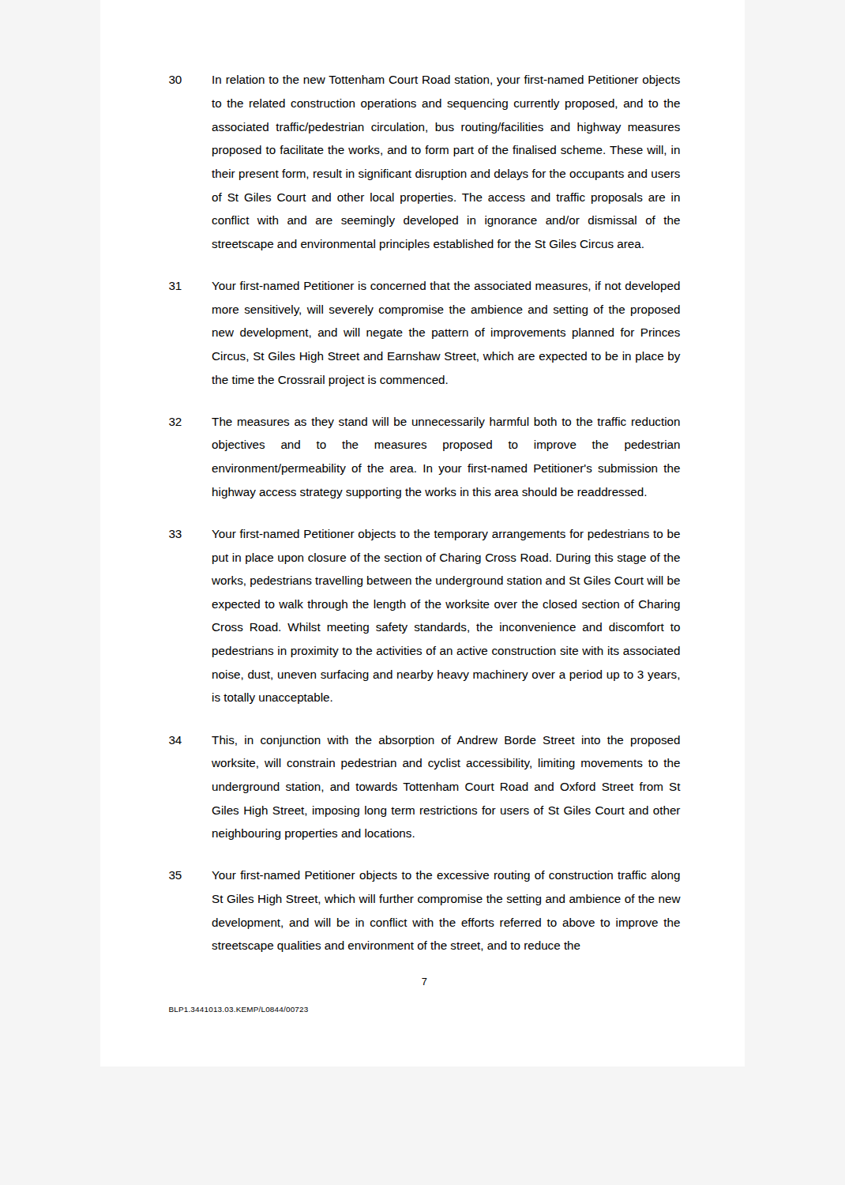30 In relation to the new Tottenham Court Road station, your first-named Petitioner objects to the related construction operations and sequencing currently proposed, and to the associated traffic/pedestrian circulation, bus routing/facilities and highway measures proposed to facilitate the works, and to form part of the finalised scheme. These will, in their present form, result in significant disruption and delays for the occupants and users of St Giles Court and other local properties. The access and traffic proposals are in conflict with and are seemingly developed in ignorance and/or dismissal of the streetscape and environmental principles established for the St Giles Circus area.
31 Your first-named Petitioner is concerned that the associated measures, if not developed more sensitively, will severely compromise the ambience and setting of the proposed new development, and will negate the pattern of improvements planned for Princes Circus, St Giles High Street and Earnshaw Street, which are expected to be in place by the time the Crossrail project is commenced.
32 The measures as they stand will be unnecessarily harmful both to the traffic reduction objectives and to the measures proposed to improve the pedestrian environment/permeability of the area. In your first-named Petitioner's submission the highway access strategy supporting the works in this area should be readdressed.
33 Your first-named Petitioner objects to the temporary arrangements for pedestrians to be put in place upon closure of the section of Charing Cross Road. During this stage of the works, pedestrians travelling between the underground station and St Giles Court will be expected to walk through the length of the worksite over the closed section of Charing Cross Road. Whilst meeting safety standards, the inconvenience and discomfort to pedestrians in proximity to the activities of an active construction site with its associated noise, dust, uneven surfacing and nearby heavy machinery over a period up to 3 years, is totally unacceptable.
34 This, in conjunction with the absorption of Andrew Borde Street into the proposed worksite, will constrain pedestrian and cyclist accessibility, limiting movements to the underground station, and towards Tottenham Court Road and Oxford Street from St Giles High Street, imposing long term restrictions for users of St Giles Court and other neighbouring properties and locations.
35 Your first-named Petitioner objects to the excessive routing of construction traffic along St Giles High Street, which will further compromise the setting and ambience of the new development, and will be in conflict with the efforts referred to above to improve the streetscape qualities and environment of the street, and to reduce the
7
BLP1.3441013.03.KEMP/L0844/00723